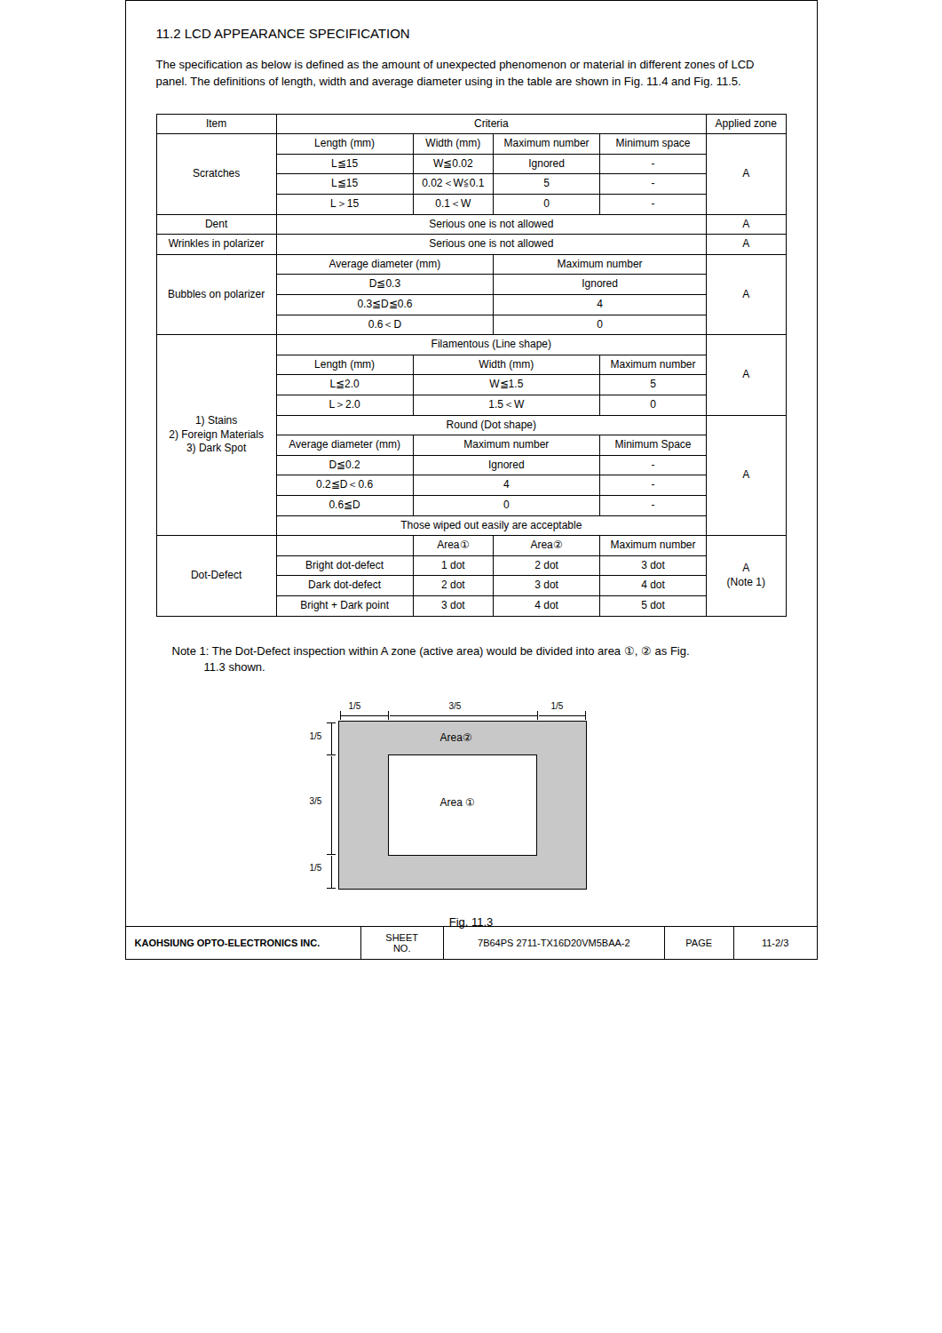11.2 LCD APPEARANCE SPECIFICATION
The specification as below is defined as the amount of unexpected phenomenon or material in different zones of LCD panel. The definitions of length, width and average diameter using in the table are shown in Fig. 11.4 and Fig. 11.5.
| Item | Criteria | Applied zone |
| --- | --- | --- |
| Scratches | Length (mm) | Width (mm) | Maximum number | Minimum space | A |
| L≦15 | W≦0.02 | Ignored | - |
| L≦15 | 0.02＜W≦0.1 | 5 | - |
| L＞15 | 0.1＜W | 0 | - |
| Dent | Serious one is not allowed | A |
| Wrinkles in polarizer | Serious one is not allowed | A |
| Bubbles on polarizer | Average diameter (mm) | Maximum number | A |
| D≦0.3 | Ignored |
| 0.3≦D≦0.6 | 4 |
| 0.6＜D | 0 |
| 1) Stains 2) Foreign Materials 3) Dark Spot | Filamentous (Line shape) | A |
| Length (mm) | Width (mm) | Maximum number |
| L≦2.0 | W≦1.5 | 5 |
| L＞2.0 | 1.5＜W | 0 |
| Round (Dot shape) | A |
| Average diameter (mm) | Maximum number | Minimum Space |
| D≦0.2 | Ignored | - |
| 0.2≦D＜0.6 | 4 | - |
| 0.6≦D | 0 | - |
| Those wiped out easily are acceptable |
| Dot-Defect | | Area① | Area② | Maximum number | A (Note 1) |
| Bright dot-defect | 1 dot | 2 dot | 3 dot |
| Dark dot-defect | 2 dot | 3 dot | 4 dot |
| Bright + Dark point | 3 dot | 4 dot | 5 dot |
Note 1: The Dot-Defect inspection within A zone (active area) would be divided into area ①, ② as Fig.
11.3 shown.
1/5
3/5
1/5
1/5
3/5
1/5
Area②
Area ①
Fig. 11.3
| KAOHSIUNG OPTO-ELECTRONICS INC. | SHEET NO. | 7B64PS 2711-TX16D20VM5BAA-2 | PAGE | 11-2/3 |